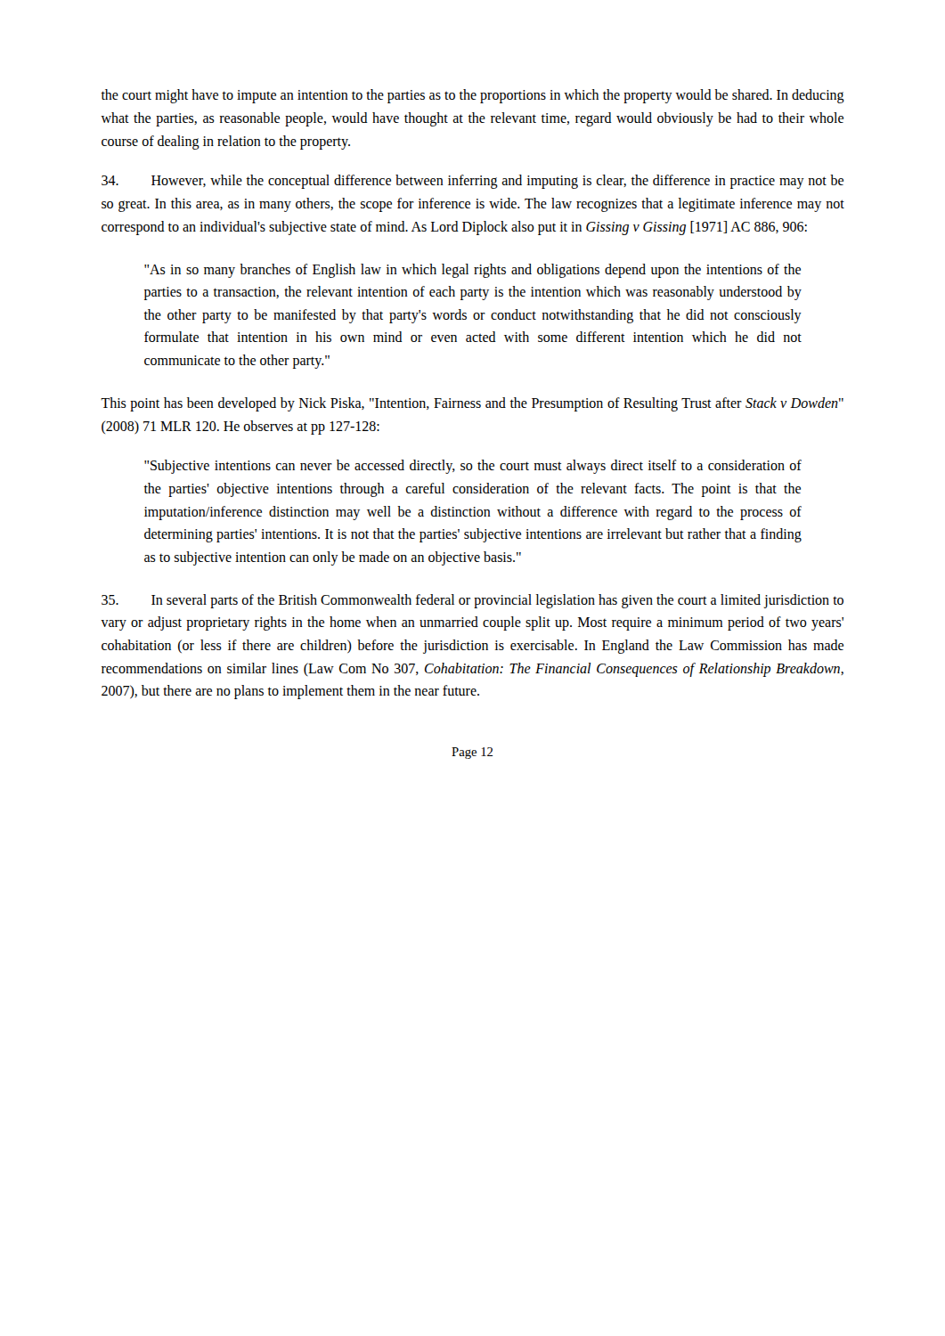the court might have to impute an intention to the parties as to the proportions in which the property would be shared. In deducing what the parties, as reasonable people, would have thought at the relevant time, regard would obviously be had to their whole course of dealing in relation to the property.
34. However, while the conceptual difference between inferring and imputing is clear, the difference in practice may not be so great. In this area, as in many others, the scope for inference is wide. The law recognizes that a legitimate inference may not correspond to an individual's subjective state of mind. As Lord Diplock also put it in Gissing v Gissing [1971] AC 886, 906:
"As in so many branches of English law in which legal rights and obligations depend upon the intentions of the parties to a transaction, the relevant intention of each party is the intention which was reasonably understood by the other party to be manifested by that party's words or conduct notwithstanding that he did not consciously formulate that intention in his own mind or even acted with some different intention which he did not communicate to the other party."
This point has been developed by Nick Piska, "Intention, Fairness and the Presumption of Resulting Trust after Stack v Dowden" (2008) 71 MLR 120. He observes at pp 127-128:
"Subjective intentions can never be accessed directly, so the court must always direct itself to a consideration of the parties' objective intentions through a careful consideration of the relevant facts. The point is that the imputation/inference distinction may well be a distinction without a difference with regard to the process of determining parties' intentions. It is not that the parties' subjective intentions are irrelevant but rather that a finding as to subjective intention can only be made on an objective basis."
35. In several parts of the British Commonwealth federal or provincial legislation has given the court a limited jurisdiction to vary or adjust proprietary rights in the home when an unmarried couple split up. Most require a minimum period of two years' cohabitation (or less if there are children) before the jurisdiction is exercisable. In England the Law Commission has made recommendations on similar lines (Law Com No 307, Cohabitation: The Financial Consequences of Relationship Breakdown, 2007), but there are no plans to implement them in the near future.
Page 12